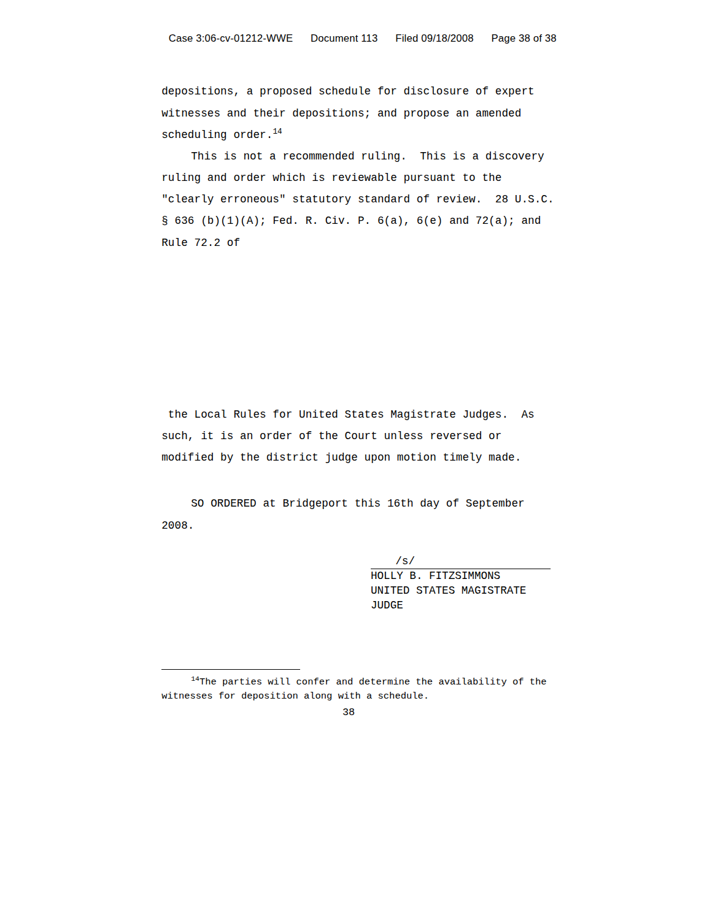Case 3:06-cv-01212-WWE Document 113 Filed 09/18/2008 Page 38 of 38
depositions, a proposed schedule for disclosure of expert witnesses and their depositions; and propose an amended scheduling order.14
This is not a recommended ruling. This is a discovery ruling and order which is reviewable pursuant to the "clearly erroneous" statutory standard of review. 28 U.S.C. § 636 (b)(1)(A); Fed. R. Civ. P. 6(a), 6(e) and 72(a); and Rule 72.2 of
the Local Rules for United States Magistrate Judges. As such, it is an order of the Court unless reversed or modified by the district judge upon motion timely made.
SO ORDERED at Bridgeport this 16th day of September 2008.
/s/
HOLLY B. FITZSIMMONS
UNITED STATES MAGISTRATE JUDGE
14The parties will confer and determine the availability of the witnesses for deposition along with a schedule.
38